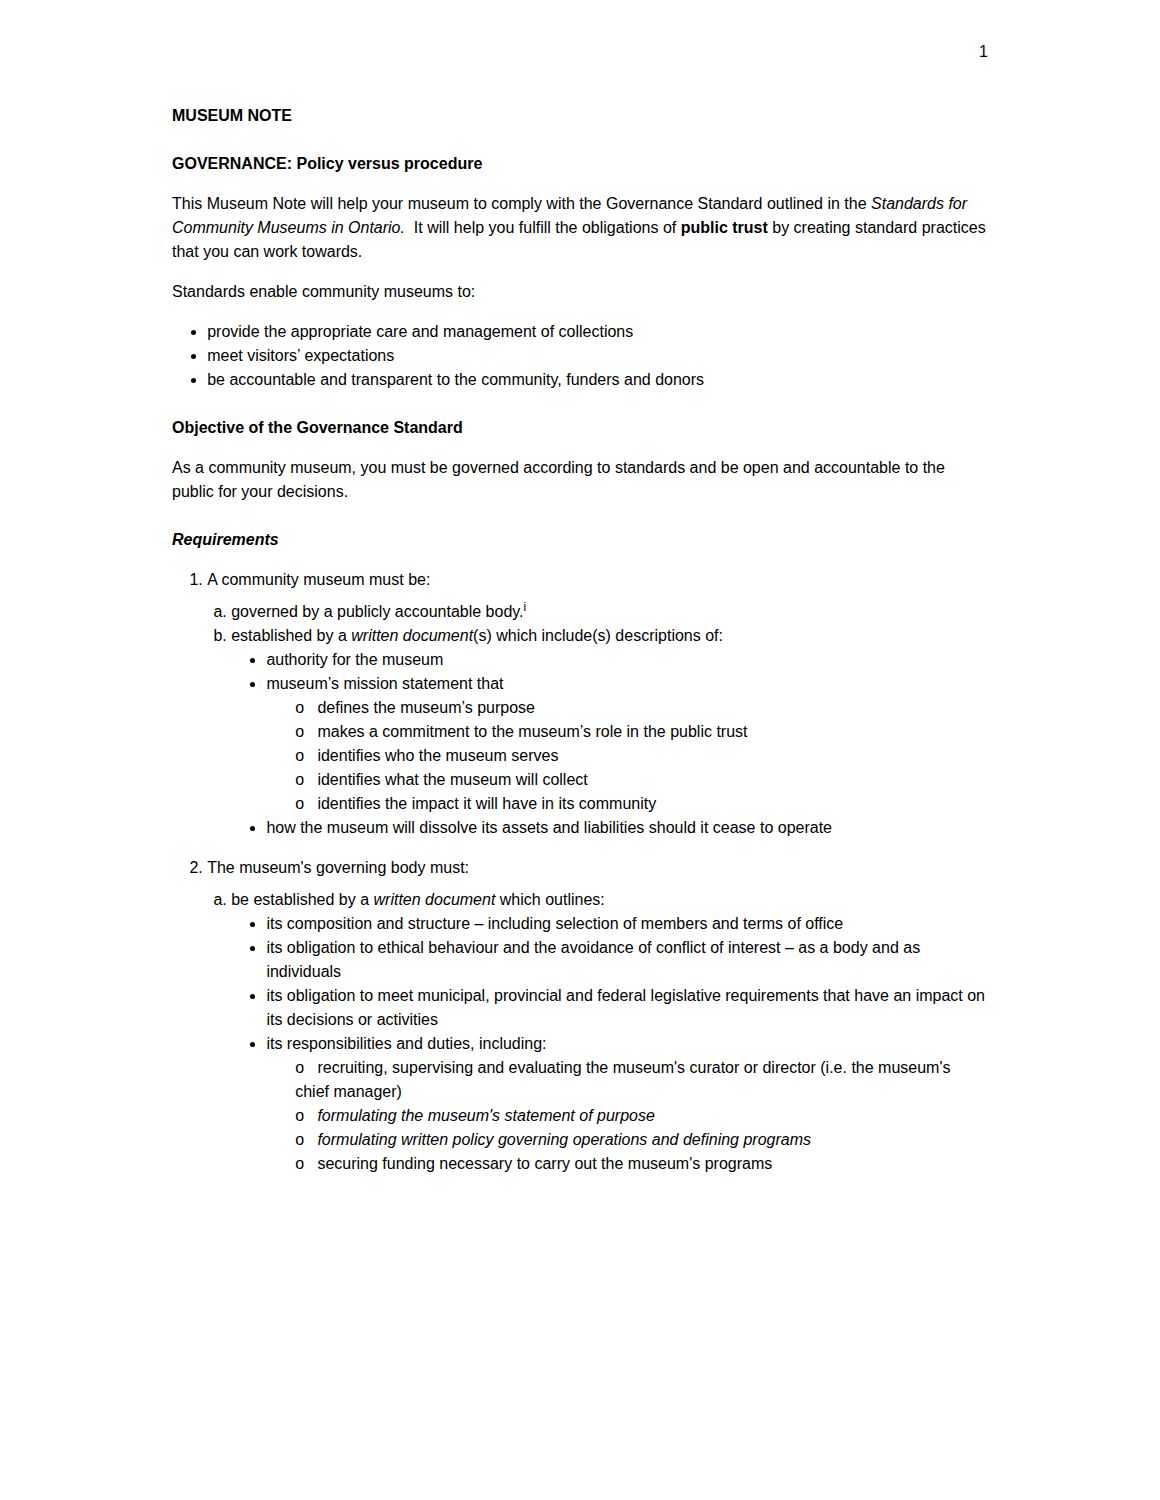1
MUSEUM NOTE
GOVERNANCE: Policy versus procedure
This Museum Note will help your museum to comply with the Governance Standard outlined in the Standards for Community Museums in Ontario. It will help you fulfill the obligations of public trust by creating standard practices that you can work towards.
Standards enable community museums to:
provide the appropriate care and management of collections
meet visitors’ expectations
be accountable and transparent to the community, funders and donors
Objective of the Governance Standard
As a community museum, you must be governed according to standards and be open and accountable to the public for your decisions.
Requirements
A community museum must be:
governed by a publicly accountable body.i
established by a written document(s) which include(s) descriptions of:
authority for the museum
museum’s mission statement that
defines the museum’s purpose
makes a commitment to the museum’s role in the public trust
identifies who the museum serves
identifies what the museum will collect
identifies the impact it will have in its community
how the museum will dissolve its assets and liabilities should it cease to operate
The museum's governing body must:
be established by a written document which outlines:
its composition and structure – including selection of members and terms of office
its obligation to ethical behaviour and the avoidance of conflict of interest – as a body and as individuals
its obligation to meet municipal, provincial and federal legislative requirements that have an impact on its decisions or activities
its responsibilities and duties, including:
recruiting, supervising and evaluating the museum's curator or director (i.e. the museum's chief manager)
formulating the museum's statement of purpose
formulating written policy governing operations and defining programs
securing funding necessary to carry out the museum's programs